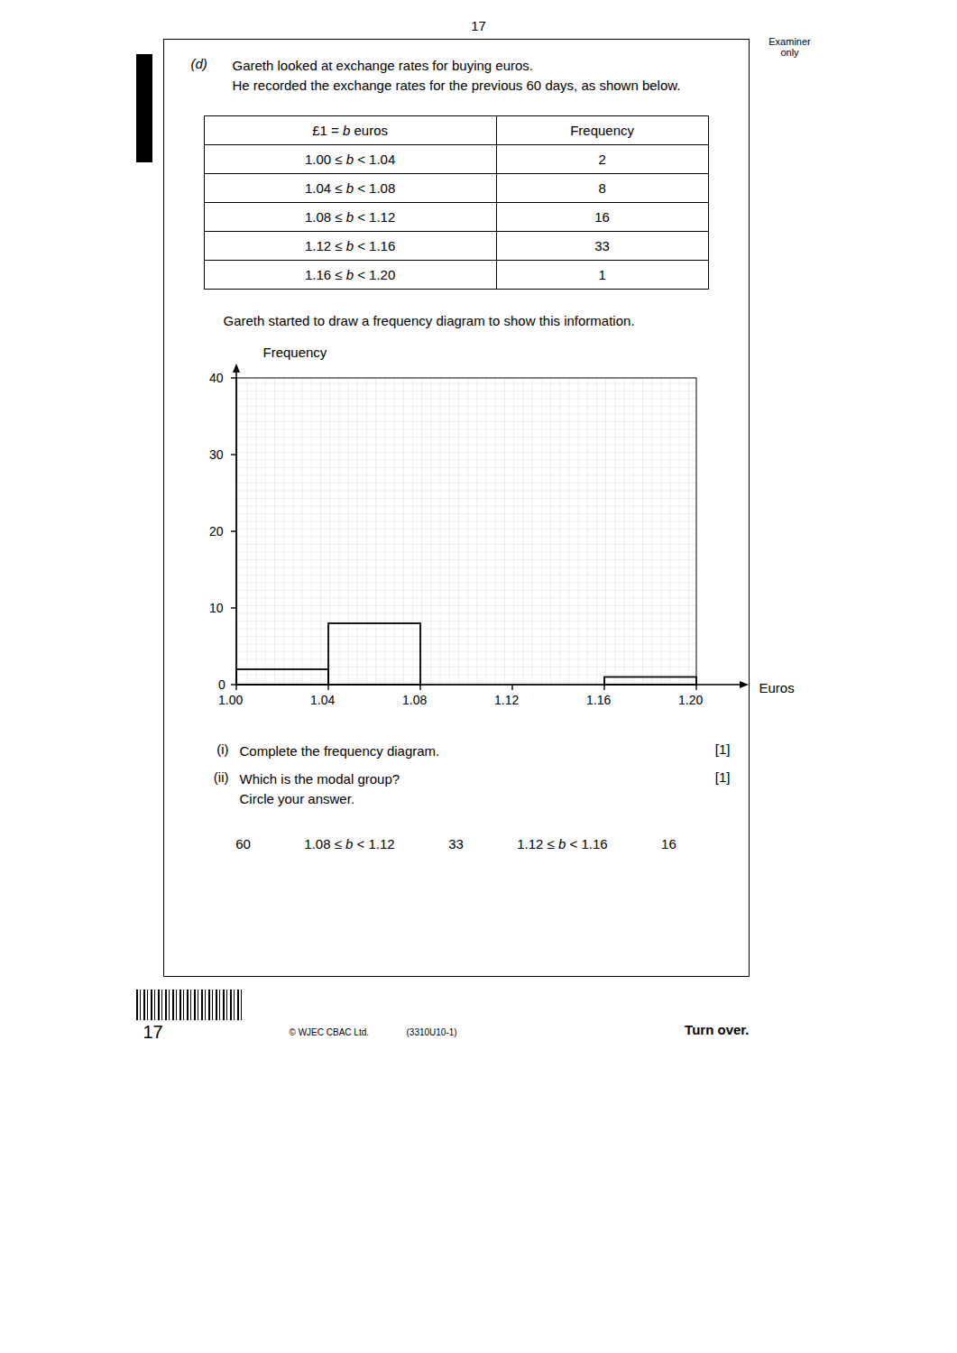17
Examiner
only
(d)
Gareth looked at exchange rates for buying euros.
He recorded the exchange rates for the previous 60 days, as shown below.
| £1 = b euros | Frequency |
| 1.00 ≤ b < 1.04 | 2 |
| 1.04 ≤ b < 1.08 | 8 |
| 1.08 ≤ b < 1.12 | 16 |
| 1.12 ≤ b < 1.16 | 33 |
| 1.16 ≤ b < 1.20 | 1 |
Gareth started to draw a frequency diagram to show this information.
Frequency
40 30 20 10 0 1.00 1.04 1.08 1.12 1.16 1.20
Euros
(i)
Complete the frequency diagram.
[1]
(ii)
Which is the modal group?
Circle your answer.
[1]
60 1.08 ≤ b < 1.12 33 1.12 ≤ b < 1.16 16
17
© WJEC CBAC Ltd.
(3310U10-1)
Turn over.